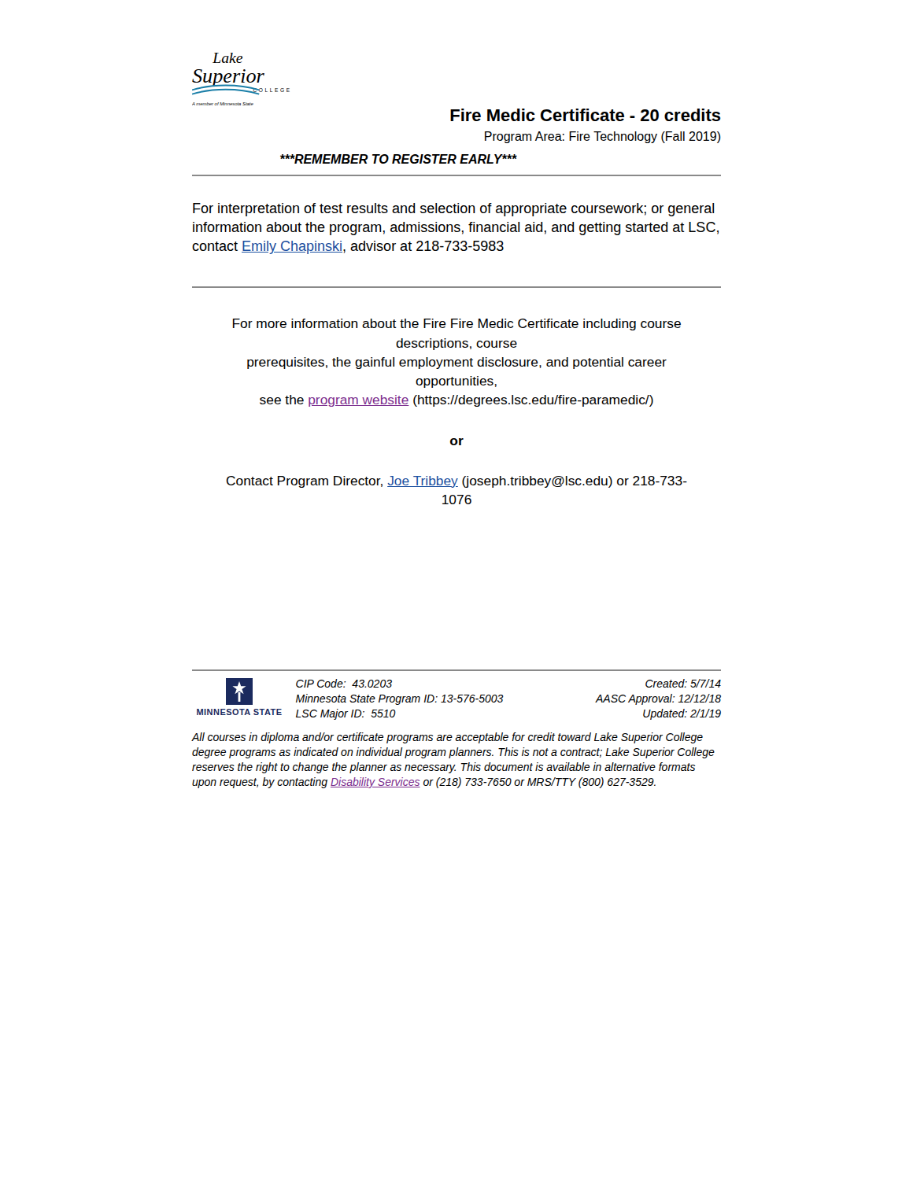Lake Superior COLLEGE A member of Minnesota State
Fire Medic Certificate - 20 credits
Program Area: Fire Technology (Fall 2019)
***REMEMBER TO REGISTER EARLY***
For interpretation of test results and selection of appropriate coursework; or general information about the program, admissions, financial aid, and getting started at LSC, contact Emily Chapinski, advisor at 218-733-5983
For more information about the Fire Fire Medic Certificate including course descriptions, course
prerequisites, the gainful employment disclosure, and potential career opportunities,
see the program website (https://degrees.lsc.edu/fire-paramedic/)
or
Contact Program Director, Joe Tribbey (joseph.tribbey@lsc.edu) or 218-733-1076
MINNESOTA STATE
CIP Code: 43.0203
Minnesota State Program ID: 13-576-5003
LSC Major ID: 5510
Created: 5/7/14
AASC Approval: 12/12/18
Updated: 2/1/19
All courses in diploma and/or certificate programs are acceptable for credit toward Lake Superior College degree programs as indicated on individual program planners. This is not a contract; Lake Superior College reserves the right to change the planner as necessary. This document is available in alternative formats upon request, by contacting Disability Services or (218) 733-7650 or MRS/TTY (800) 627-3529.